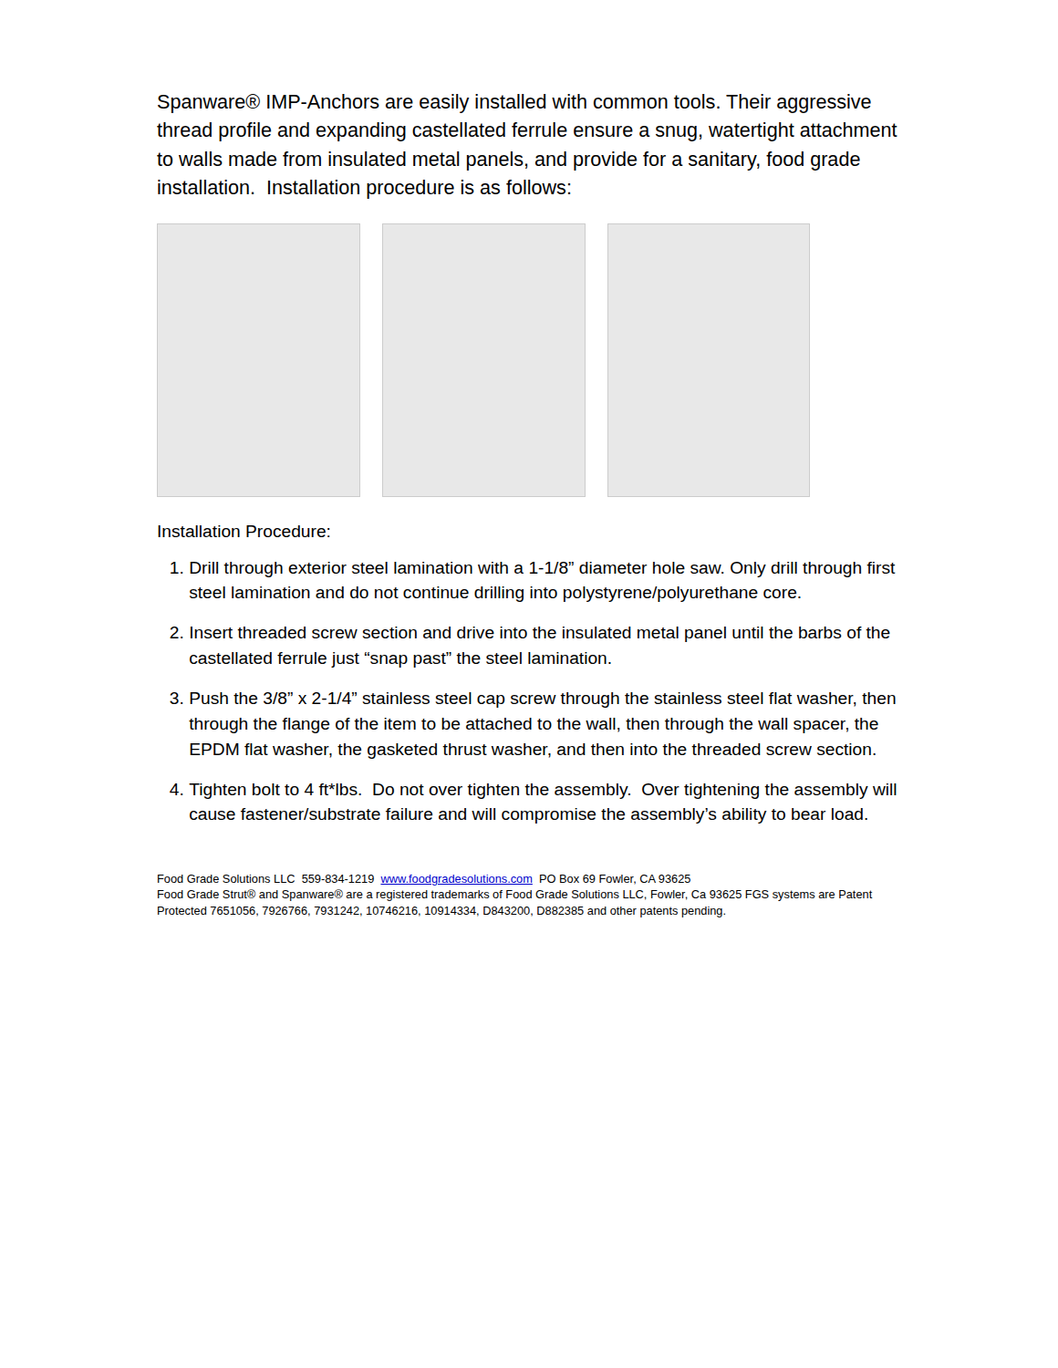Spanware® IMP-Anchors are easily installed with common tools. Their aggressive thread profile and expanding castellated ferrule ensure a snug, watertight attachment to walls made from insulated metal panels, and provide for a sanitary, food grade installation. Installation procedure is as follows:
Installation Procedure:
Drill through exterior steel lamination with a 1-1/8” diameter hole saw. Only drill through first steel lamination and do not continue drilling into polystyrene/polyurethane core.
Insert threaded screw section and drive into the insulated metal panel until the barbs of the castellated ferrule just “snap past” the steel lamination.
Push the 3/8” x 2-1/4” stainless steel cap screw through the stainless steel flat washer, then through the flange of the item to be attached to the wall, then through the wall spacer, the EPDM flat washer, the gasketed thrust washer, and then into the threaded screw section.
Tighten bolt to 4 ft*lbs. Do not over tighten the assembly. Over tightening the assembly will cause fastener/substrate failure and will compromise the assembly’s ability to bear load.
Food Grade Solutions LLC 559-834-1219 www.foodgradesolutions.com PO Box 69 Fowler, CA 93625
Food Grade Strut® and Spanware® are a registered trademarks of Food Grade Solutions LLC, Fowler, Ca 93625 FGS systems are Patent Protected 7651056, 7926766, 7931242, 10746216, 10914334, D843200, D882385 and other patents pending.